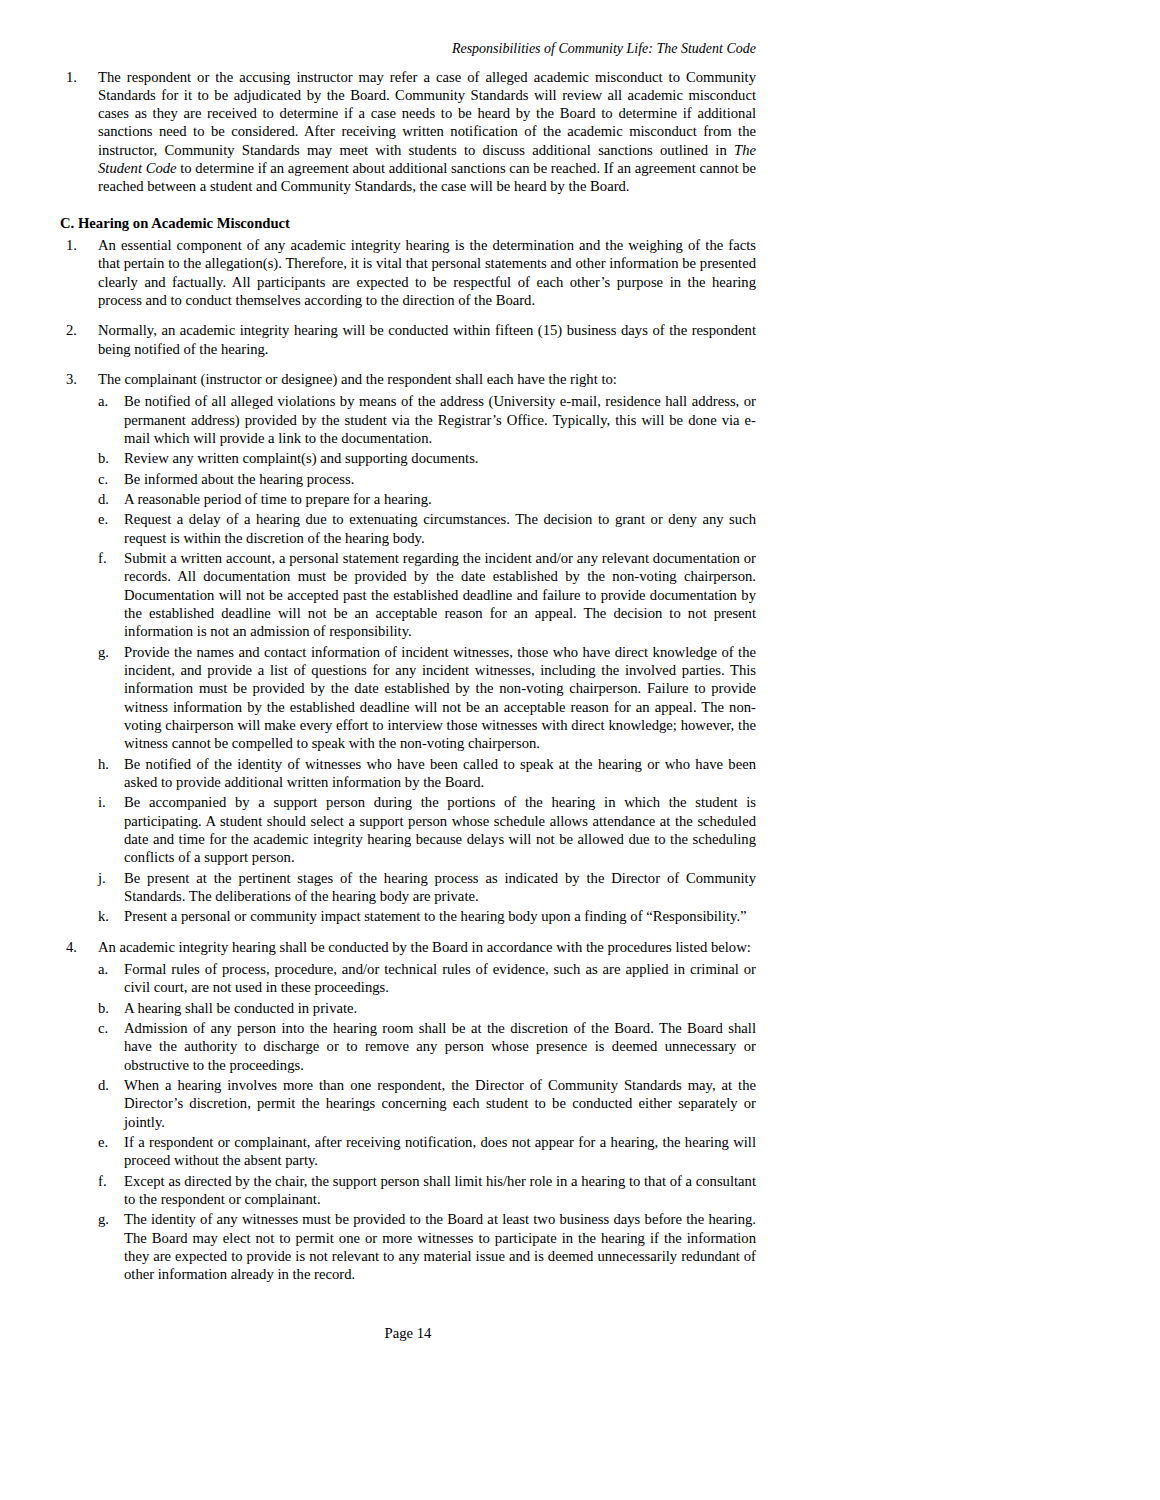Responsibilities of Community Life: The Student Code
The respondent or the accusing instructor may refer a case of alleged academic misconduct to Community Standards for it to be adjudicated by the Board. Community Standards will review all academic misconduct cases as they are received to determine if a case needs to be heard by the Board to determine if additional sanctions need to be considered. After receiving written notification of the academic misconduct from the instructor, Community Standards may meet with students to discuss additional sanctions outlined in The Student Code to determine if an agreement about additional sanctions can be reached. If an agreement cannot be reached between a student and Community Standards, the case will be heard by the Board.
C. Hearing on Academic Misconduct
An essential component of any academic integrity hearing is the determination and the weighing of the facts that pertain to the allegation(s). Therefore, it is vital that personal statements and other information be presented clearly and factually. All participants are expected to be respectful of each other’s purpose in the hearing process and to conduct themselves according to the direction of the Board.
Normally, an academic integrity hearing will be conducted within fifteen (15) business days of the respondent being notified of the hearing.
The complainant (instructor or designee) and the respondent shall each have the right to:
Be notified of all alleged violations by means of the address (University e-mail, residence hall address, or permanent address) provided by the student via the Registrar’s Office. Typically, this will be done via e-mail which will provide a link to the documentation.
Review any written complaint(s) and supporting documents.
Be informed about the hearing process.
A reasonable period of time to prepare for a hearing.
Request a delay of a hearing due to extenuating circumstances. The decision to grant or deny any such request is within the discretion of the hearing body.
Submit a written account, a personal statement regarding the incident and/or any relevant documentation or records. All documentation must be provided by the date established by the non-voting chairperson. Documentation will not be accepted past the established deadline and failure to provide documentation by the established deadline will not be an acceptable reason for an appeal. The decision to not present information is not an admission of responsibility.
Provide the names and contact information of incident witnesses, those who have direct knowledge of the incident, and provide a list of questions for any incident witnesses, including the involved parties. This information must be provided by the date established by the non-voting chairperson. Failure to provide witness information by the established deadline will not be an acceptable reason for an appeal. The non-voting chairperson will make every effort to interview those witnesses with direct knowledge; however, the witness cannot be compelled to speak with the non-voting chairperson.
Be notified of the identity of witnesses who have been called to speak at the hearing or who have been asked to provide additional written information by the Board.
Be accompanied by a support person during the portions of the hearing in which the student is participating. A student should select a support person whose schedule allows attendance at the scheduled date and time for the academic integrity hearing because delays will not be allowed due to the scheduling conflicts of a support person.
Be present at the pertinent stages of the hearing process as indicated by the Director of Community Standards. The deliberations of the hearing body are private.
Present a personal or community impact statement to the hearing body upon a finding of “Responsibility.”
An academic integrity hearing shall be conducted by the Board in accordance with the procedures listed below:
Formal rules of process, procedure, and/or technical rules of evidence, such as are applied in criminal or civil court, are not used in these proceedings.
A hearing shall be conducted in private.
Admission of any person into the hearing room shall be at the discretion of the Board. The Board shall have the authority to discharge or to remove any person whose presence is deemed unnecessary or obstructive to the proceedings.
When a hearing involves more than one respondent, the Director of Community Standards may, at the Director’s discretion, permit the hearings concerning each student to be conducted either separately or jointly.
If a respondent or complainant, after receiving notification, does not appear for a hearing, the hearing will proceed without the absent party.
Except as directed by the chair, the support person shall limit his/her role in a hearing to that of a consultant to the respondent or complainant.
The identity of any witnesses must be provided to the Board at least two business days before the hearing. The Board may elect not to permit one or more witnesses to participate in the hearing if the information they are expected to provide is not relevant to any material issue and is deemed unnecessarily redundant of other information already in the record.
Page 14